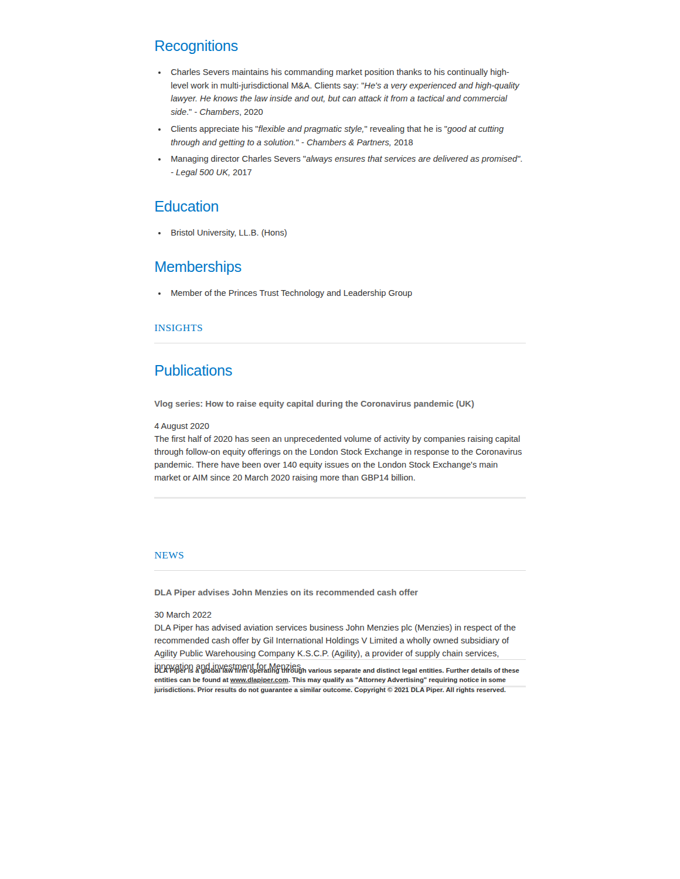Recognitions
Charles Severs maintains his commanding market position thanks to his continually high-level work in multi-jurisdictional M&A. Clients say: "He's a very experienced and high-quality lawyer. He knows the law inside and out, but can attack it from a tactical and commercial side." - Chambers, 2020
Clients appreciate his "flexible and pragmatic style," revealing that he is "good at cutting through and getting to a solution." - Chambers & Partners, 2018
Managing director Charles Severs "always ensures that services are delivered as promised". - Legal 500 UK, 2017
Education
Bristol University, LL.B. (Hons)
Memberships
Member of the Princes Trust Technology and Leadership Group
INSIGHTS
Publications
Vlog series: How to raise equity capital during the Coronavirus pandemic (UK)
4 August 2020
The first half of 2020 has seen an unprecedented volume of activity by companies raising capital through follow-on equity offerings on the London Stock Exchange in response to the Coronavirus pandemic. There have been over 140 equity issues on the London Stock Exchange's main market or AIM since 20 March 2020 raising more than GBP14 billion.
NEWS
DLA Piper advises John Menzies on its recommended cash offer
30 March 2022
DLA Piper has advised aviation services business John Menzies plc (Menzies) in respect of the recommended cash offer by Gil International Holdings V Limited a wholly owned subsidiary of Agility Public Warehousing Company K.S.C.P. (Agility), a provider of supply chain services, innovation and investment for Menzies.
DLA Piper is a global law firm operating through various separate and distinct legal entities. Further details of these entities can be found at www.dlapiper.com. This may qualify as "Attorney Advertising" requiring notice in some jurisdictions. Prior results do not guarantee a similar outcome. Copyright © 2021 DLA Piper. All rights reserved.